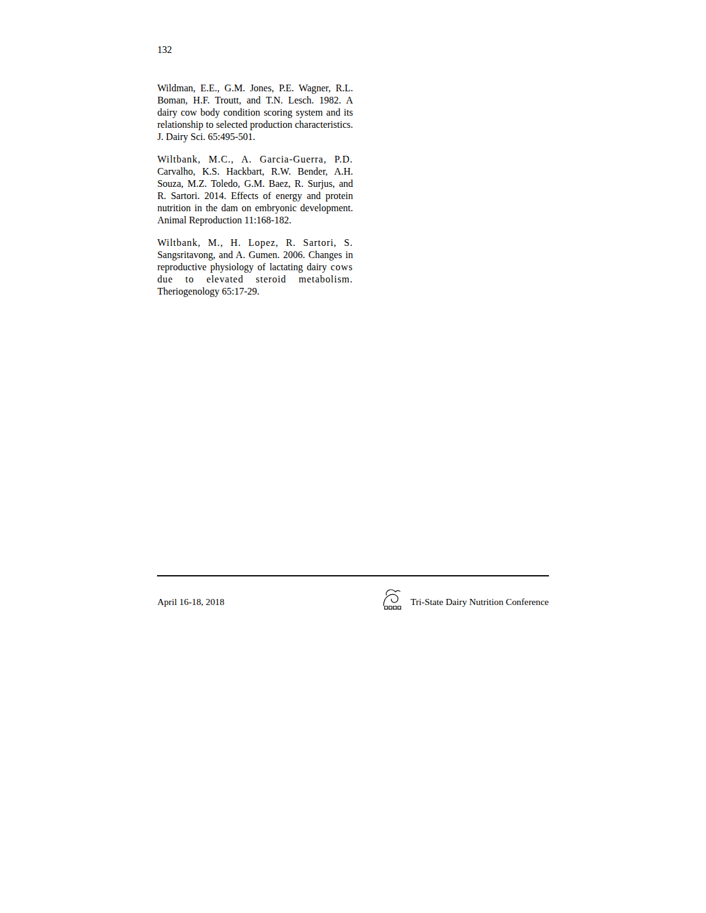132
Wildman, E.E., G.M. Jones, P.E. Wagner, R.L. Boman, H.F. Troutt, and T.N. Lesch. 1982. A dairy cow body condition scoring system and its relationship to selected production characteristics. J. Dairy Sci. 65:495-501.
Wiltbank, M.C., A. Garcia-Guerra, P.D. Carvalho, K.S. Hackbart, R.W. Bender, A.H. Souza, M.Z. Toledo, G.M. Baez, R. Surjus, and R. Sartori. 2014. Effects of energy and protein nutrition in the dam on embryonic development. Animal Reproduction 11:168-182.
Wiltbank, M., H. Lopez, R. Sartori, S. Sangsritavong, and A. Gumen. 2006. Changes in reproductive physiology of lactating dairy cows due to elevated steroid metabolism. Theriogenology 65:17-29.
April 16-18, 2018
Tri-State Dairy Nutrition Conference